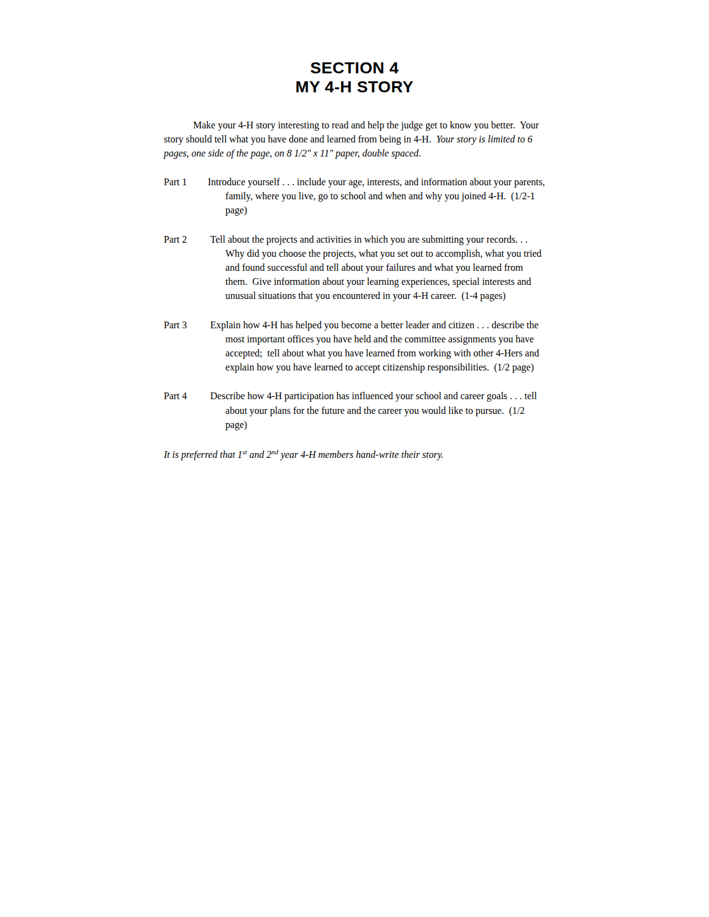Section 4My 4-H Story
Make your 4-H story interesting to read and help the judge get to know you better. Your story should tell what you have done and learned from being in 4-H. Your story is limited to 6 pages, one side of the page, on 8 1/2" x 11" paper, double spaced.
Part 1 Introduce yourself . . . include your age, interests, and information about your parents, family, where you live, go to school and when and why you joined 4-H. (1/2-1 page)
Part 2 Tell about the projects and activities in which you are submitting your records. . . Why did you choose the projects, what you set out to accomplish, what you tried and found successful and tell about your failures and what you learned from them. Give information about your learning experiences, special interests and unusual situations that you encountered in your 4-H career. (1-4 pages)
Part 3 Explain how 4-H has helped you become a better leader and citizen . . . describe the most important offices you have held and the committee assignments you have accepted; tell about what you have learned from working with other 4-Hers and explain how you have learned to accept citizenship responsibilities. (1/2 page)
Part 4 Describe how 4-H participation has influenced your school and career goals . . . tell about your plans for the future and the career you would like to pursue. (1/2 page)
It is preferred that 1st and 2nd year 4-H members hand-write their story.